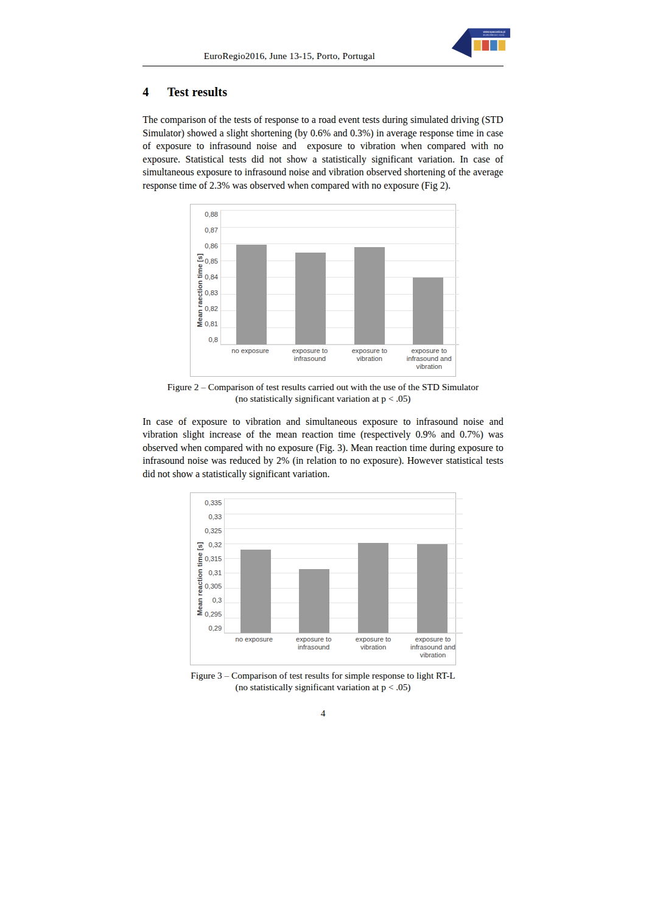www.spacustica.pt EUROREGIO 2016
EuroRegio2016, June 13-15, Porto, Portugal
4 Test results
The comparison of the tests of response to a road event tests during simulated driving (STD Simulator) showed a slight shortening (by 0.6% and 0.3%) in average response time in case of exposure to infrasound noise and exposure to vibration when compared with no exposure. Statistical tests did not show a statistically significant variation. In case of simultaneous exposure to infrasound noise and vibration observed shortening of the average response time of 2.3% was observed when compared with no exposure (Fig 2).
Mean raection time [s]
0,88
0,87
0,86
0,85
0,84
0,83
0,82
0,81
0,8
no exposure exposure to infrasound exposure to vibration exposure to infrasound and vibration
Figure 2 – Comparison of test results carried out with the use of the STD Simulator
(no statistically significant variation at p < .05)
In case of exposure to vibration and simultaneous exposure to infrasound noise and vibration slight increase of the mean reaction time (respectively 0.9% and 0.7%) was observed when compared with no exposure (Fig. 3). Mean reaction time during exposure to infrasound noise was reduced by 2% (in relation to no exposure). However statistical tests did not show a statistically significant variation.
Mean reaction time [s]
0,335
0,33
0,325
0,32
0,315
0,31
0,305
0,3
0,295
0,29
no exposure exposure to infrasound exposure to vibration exposure to infrasound and vibration
Figure 3 – Comparison of test results for simple response to light RT-L
(no statistically significant variation at p < .05)
4